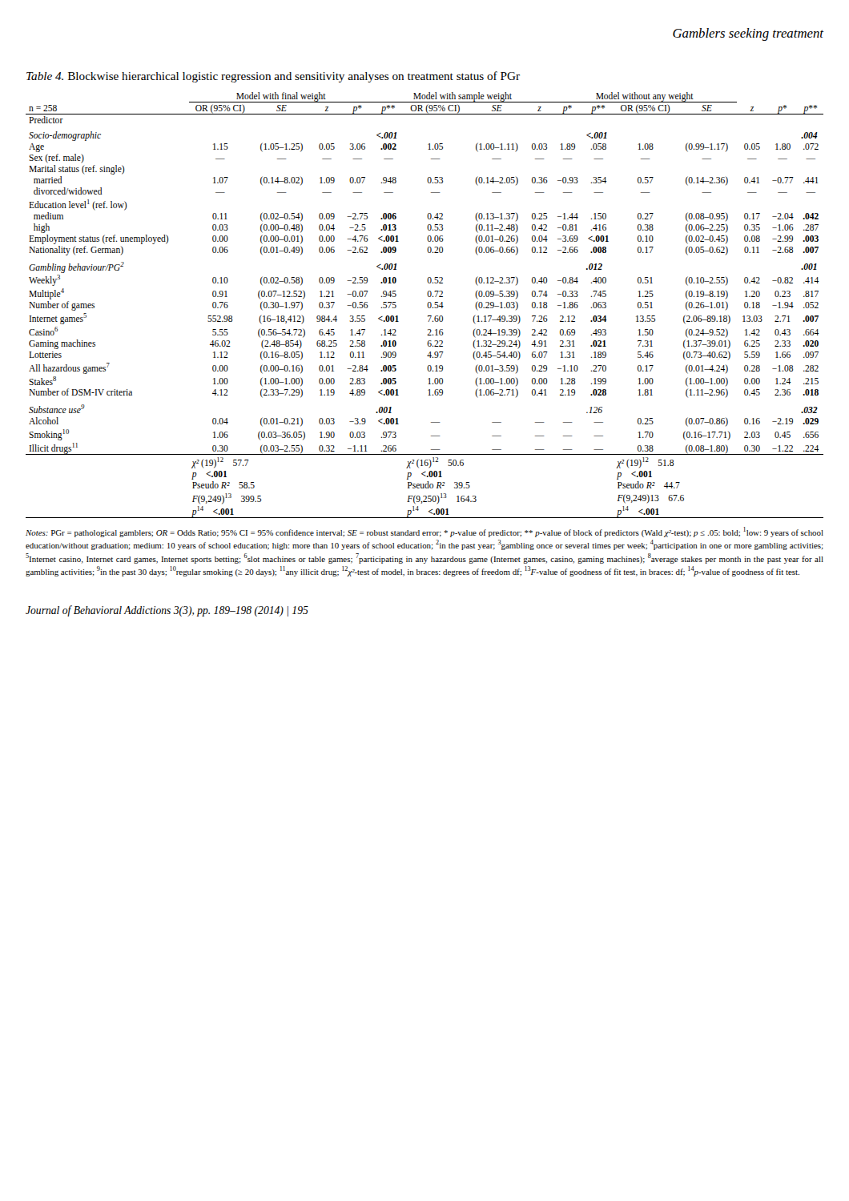Gamblers seeking treatment
Table 4. Blockwise hierarchical logistic regression and sensitivity analyses on treatment status of PGr
| n = 258 | Model with final weight | Model with sample weight | Model without any weight |
| --- | --- | --- | --- |
| OR (95% CI) | SE | z | p * | p ** | OR (95% CI) | SE | z | p * | p ** | OR (95% CI) | SE | z | p * | p ** |
| Predictor | |
| Socio-demographic | | <.001 | | <.001 | | .004 |
| Age | 1.15 | (1.05–1.25) | 0.05 | 3.06 | .002 | 1.05 | (1.00–1.11) | 0.03 | 1.89 | .058 | 1.08 | (0.99–1.17) | 0.05 | 1.80 | .072 |
| Sex (ref. male) | — | — | — | — | — | — | — | — | — | — | — | — | — | — | — |
| Marital status (ref. single) | |
| married | 1.07 | (0.14–8.02) | 1.09 | 0.07 | .948 | 0.53 | (0.14–2.05) | 0.36 | −0.93 | .354 | 0.57 | (0.14–2.36) | 0.41 | −0.77 | .441 |
| divorced/widowed | — | — | — | — | — | — | — | — | — | — | — | — | — | — | — |
| Education level 1 (ref. low) | |
| medium | 0.11 | (0.02–0.54) | 0.09 | −2.75 | .006 | 0.42 | (0.13–1.37) | 0.25 | −1.44 | .150 | 0.27 | (0.08–0.95) | 0.17 | −2.04 | .042 |
| high | 0.03 | (0.00–0.48) | 0.04 | −2.5 | .013 | 0.53 | (0.11–2.48) | 0.42 | −0.81 | .416 | 0.38 | (0.06–2.25) | 0.35 | −1.06 | .287 |
| Employment status (ref. unemployed) | 0.00 | (0.00–0.01) | 0.00 | −4.76 | <.001 | 0.06 | (0.01–0.26) | 0.04 | −3.69 | <.001 | 0.10 | (0.02–0.45) | 0.08 | −2.99 | .003 |
| Nationality (ref. German) | 0.06 | (0.01–0.49) | 0.06 | −2.62 | .009 | 0.20 | (0.06–0.66) | 0.12 | −2.66 | .008 | 0.17 | (0.05–0.62) | 0.11 | −2.68 | .007 |
| Gambling behaviour/PG 2 | | <.001 | | .012 | | .001 |
| Weekly 3 | 0.10 | (0.02–0.58) | 0.09 | −2.59 | .010 | 0.52 | (0.12–2.37) | 0.40 | −0.84 | .400 | 0.51 | (0.10–2.55) | 0.42 | −0.82 | .414 |
| Multiple 4 | 0.91 | (0.07–12.52) | 1.21 | −0.07 | .945 | 0.72 | (0.09–5.39) | 0.74 | −0.33 | .745 | 1.25 | (0.19–8.19) | 1.20 | 0.23 | .817 |
| Number of games | 0.76 | (0.30–1.97) | 0.37 | −0.56 | .575 | 0.54 | (0.29–1.03) | 0.18 | −1.86 | .063 | 0.51 | (0.26–1.01) | 0.18 | −1.94 | .052 |
| Internet games 5 | 552.98 | (16–18,412) | 984.4 | 3.55 | <.001 | 7.60 | (1.17–49.39) | 7.26 | 2.12 | .034 | 13.55 | (2.06–89.18) | 13.03 | 2.71 | .007 |
| Casino 6 | 5.55 | (0.56–54.72) | 6.45 | 1.47 | .142 | 2.16 | (0.24–19.39) | 2.42 | 0.69 | .493 | 1.50 | (0.24–9.52) | 1.42 | 0.43 | .664 |
| Gaming machines | 46.02 | (2.48–854) | 68.25 | 2.58 | .010 | 6.22 | (1.32–29.24) | 4.91 | 2.31 | .021 | 7.31 | (1.37–39.01) | 6.25 | 2.33 | .020 |
| Lotteries | 1.12 | (0.16–8.05) | 1.12 | 0.11 | .909 | 4.97 | (0.45–54.40) | 6.07 | 1.31 | .189 | 5.46 | (0.73–40.62) | 5.59 | 1.66 | .097 |
| All hazardous games 7 | 0.00 | (0.00–0.16) | 0.01 | −2.84 | .005 | 0.19 | (0.01–3.59) | 0.29 | −1.10 | .270 | 0.17 | (0.01–4.24) | 0.28 | −1.08 | .282 |
| Stakes 8 | 1.00 | (1.00–1.00) | 0.00 | 2.83 | .005 | 1.00 | (1.00–1.00) | 0.00 | 1.28 | .199 | 1.00 | (1.00–1.00) | 0.00 | 1.24 | .215 |
| Number of DSM-IV criteria | 4.12 | (2.33–7.29) | 1.19 | 4.89 | <.001 | 1.69 | (1.06–2.71) | 0.41 | 2.19 | .028 | 1.81 | (1.11–2.96) | 0.45 | 2.36 | .018 |
| Substance use 9 | | .001 | | .126 | | .032 |
| Alcohol | 0.04 | (0.01–0.21) | 0.03 | −3.9 | <.001 | — | — | — | — | — | 0.25 | (0.07–0.86) | 0.16 | −2.19 | .029 |
| Smoking 10 | 1.06 | (0.03–36.05) | 1.90 | 0.03 | .973 | — | — | — | — | — | 1.70 | (0.16–17.71) | 2.03 | 0.45 | .656 |
| Illicit drugs 11 | 0.30 | (0.03–2.55) | 0.32 | −1.11 | .266 | — | — | — | — | — | 0.38 | (0.08–1.80) | 0.30 | −1.22 | .224 |
| | χ² (19) 12 57.7 | χ² (16) 12 50.6 | χ² (19) 12 51.8 |
| | p <.001 | p <.001 | p <.001 |
| | Pseudo R² 58.5 | Pseudo R² 39.5 | Pseudo R² 44.7 |
| | F (9,249) 13 399.5 | F (9,250) 13 164.3 | F (9,249)13 67.6 |
| | p 14 <.001 | p 14 <.001 | p 14 <.001 |
Notes: PGr = pathological gamblers; OR = Odds Ratio; 95% CI = 95% confidence interval; SE = robust standard error; * p-value of predictor; ** p-value of block of predictors (Wald χ²-test); p ≤ .05: bold; 1low: 9 years of school education/without graduation; medium: 10 years of school education; high: more than 10 years of school education; 2in the past year; 3gambling once or several times per week; 4participation in one or more gambling activities; 5Internet casino, Internet card games, Internet sports betting; 6slot machines or table games; 7participating in any hazardous game (Internet games, casino, gaming machines); 8average stakes per month in the past year for all gambling activities; 9in the past 30 days; 10regular smoking (≥ 20 days); 11any illicit drug; 12χ²-test of model, in braces: degrees of freedom df; 13F-value of goodness of fit test, in braces: df; 14p-value of goodness of fit test.
Journal of Behavioral Addictions 3(3), pp. 189–198 (2014) | 195